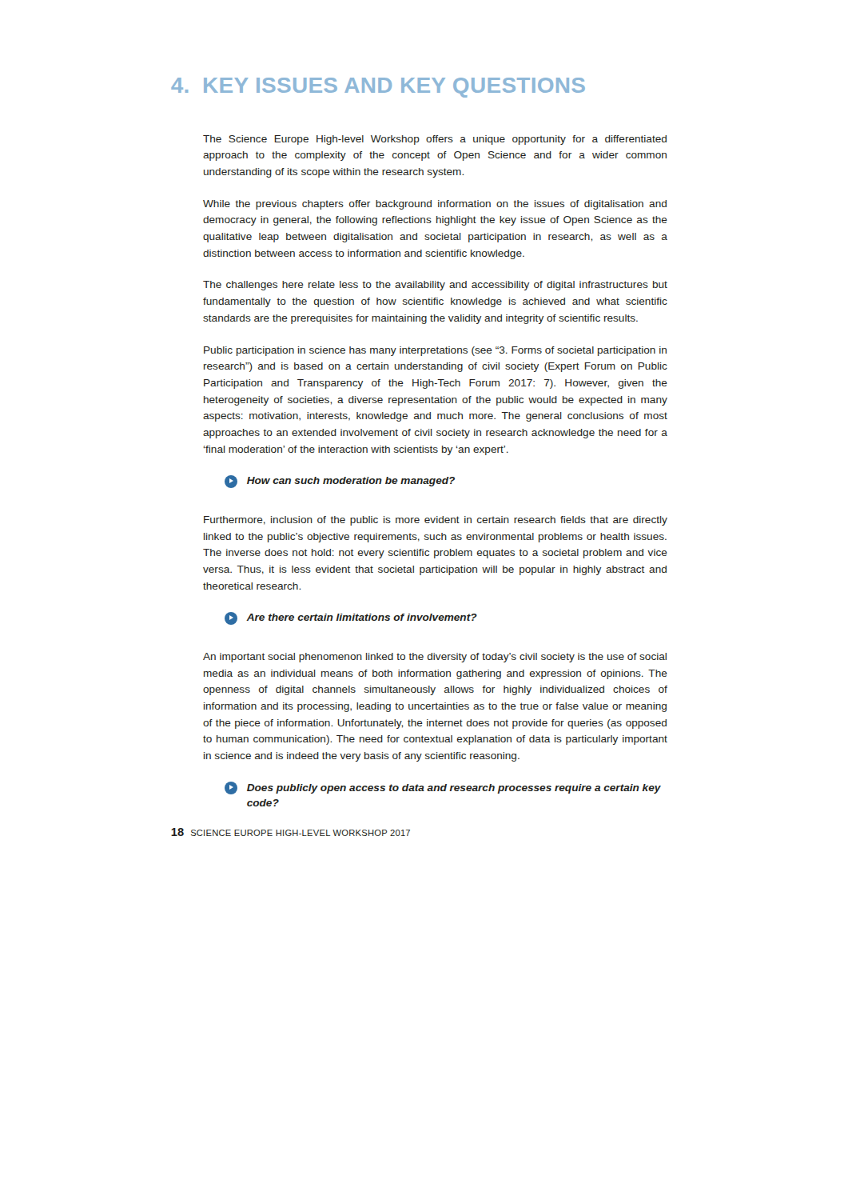4. Key Issues and Key Questions
The Science Europe High-level Workshop offers a unique opportunity for a differentiated approach to the complexity of the concept of Open Science and for a wider common understanding of its scope within the research system.
While the previous chapters offer background information on the issues of digitalisation and democracy in general, the following reflections highlight the key issue of Open Science as the qualitative leap between digitalisation and societal participation in research, as well as a distinction between access to information and scientific knowledge.
The challenges here relate less to the availability and accessibility of digital infrastructures but fundamentally to the question of how scientific knowledge is achieved and what scientific standards are the prerequisites for maintaining the validity and integrity of scientific results.
Public participation in science has many interpretations (see “3. Forms of societal participation in research”) and is based on a certain understanding of civil society (Expert Forum on Public Participation and Transparency of the High-Tech Forum 2017: 7). However, given the heterogeneity of societies, a diverse representation of the public would be expected in many aspects: motivation, interests, knowledge and much more. The general conclusions of most approaches to an extended involvement of civil society in research acknowledge the need for a ‘final moderation’ of the interaction with scientists by ‘an expert’.
How can such moderation be managed?
Furthermore, inclusion of the public is more evident in certain research fields that are directly linked to the public’s objective requirements, such as environmental problems or health issues. The inverse does not hold: not every scientific problem equates to a societal problem and vice versa. Thus, it is less evident that societal participation will be popular in highly abstract and theoretical research.
Are there certain limitations of involvement?
An important social phenomenon linked to the diversity of today’s civil society is the use of social media as an individual means of both information gathering and expression of opinions. The openness of digital channels simultaneously allows for highly individualized choices of information and its processing, leading to uncertainties as to the true or false value or meaning of the piece of information. Unfortunately, the internet does not provide for queries (as opposed to human communication). The need for contextual explanation of data is particularly important in science and is indeed the very basis of any scientific reasoning.
Does publicly open access to data and research processes require a certain key code?
18 Science Europe High-level Workshop 2017